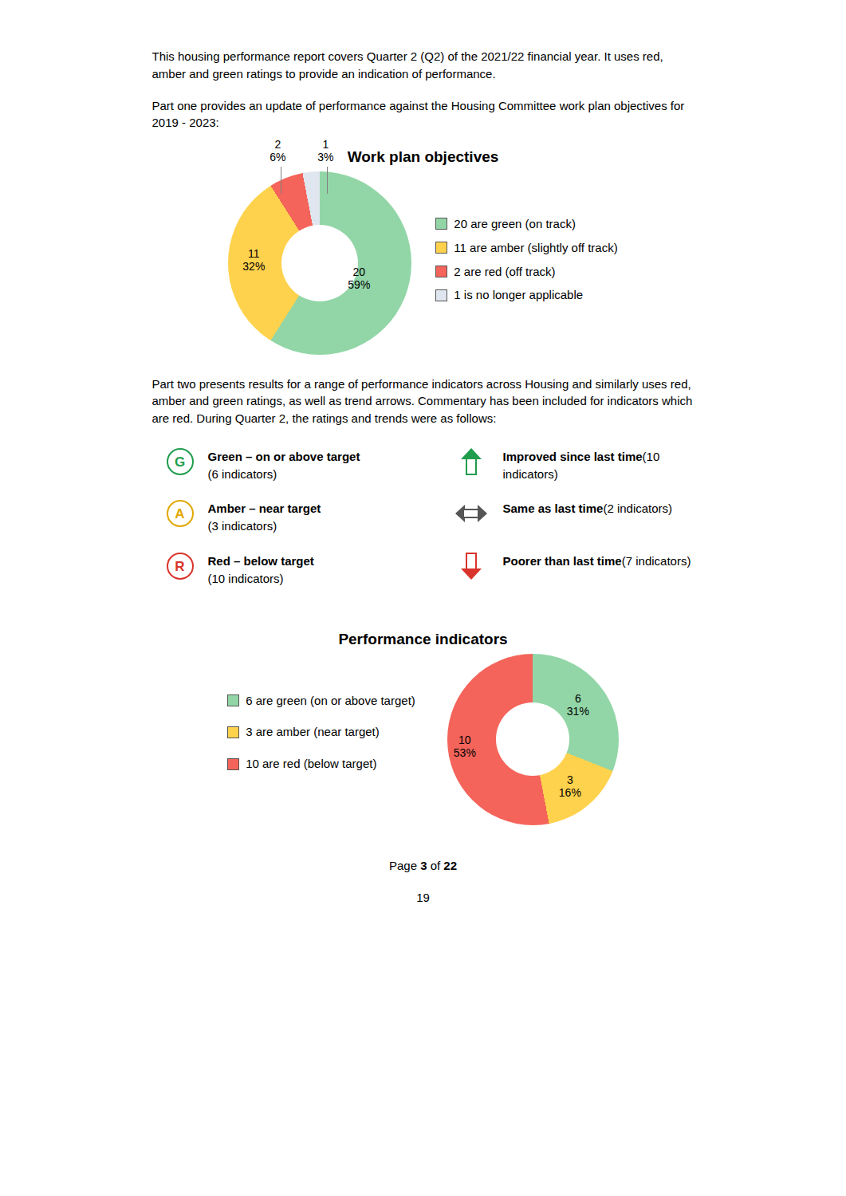This housing performance report covers Quarter 2 (Q2) of the 2021/22 financial year. It uses red, amber and green ratings to provide an indication of performance.
Part one provides an update of performance against the Housing Committee work plan objectives for 2019 - 2023:
Work plan objectives
20
59%
11
32%
2
6%
1
3%
20 are green (on track)
11 are amber (slightly off track)
2 are red (off track)
1 is no longer applicable
Part two presents results for a range of performance indicators across Housing and similarly uses red, amber and green ratings, as well as trend arrows. Commentary has been included for indicators which are red. During Quarter 2, the ratings and trends were as follows:
| G | Green – on or above target (6 indicators) | | Improved since last time (10 indicators) |
| A | Amber – near target (3 indicators) | | Same as last time (2 indicators) |
| R | Red – below target (10 indicators) | | Poorer than last time (7 indicators) |
Performance indicators
6 are green (on or above target)
3 are amber (near target)
10 are red (below target)
6
31%
3
16%
10
53%
Page 3 of 22
19